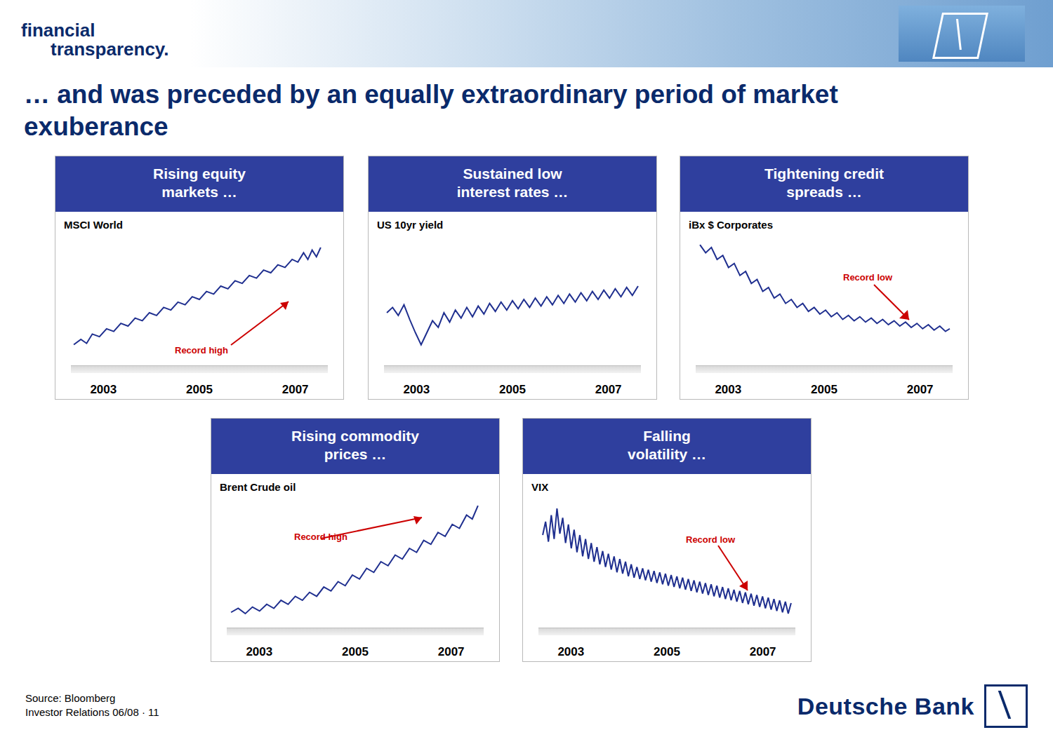financialtransparency.
… and was preceded by an equally extraordinary period of market exuberance
Rising equity
markets …
MSCI World
Record high
200320052007
Sustained low
interest rates …
US 10yr yield
200320052007
Tightening credit
spreads …
iBx $ Corporates
Record low
200320052007
Rising commodity
prices …
Brent Crude oil
Record high
200320052007
Falling
volatility …
VIX
Record low
200320052007
Source: Bloomberg
Investor Relations 06/08 · 11
Deutsche Bank